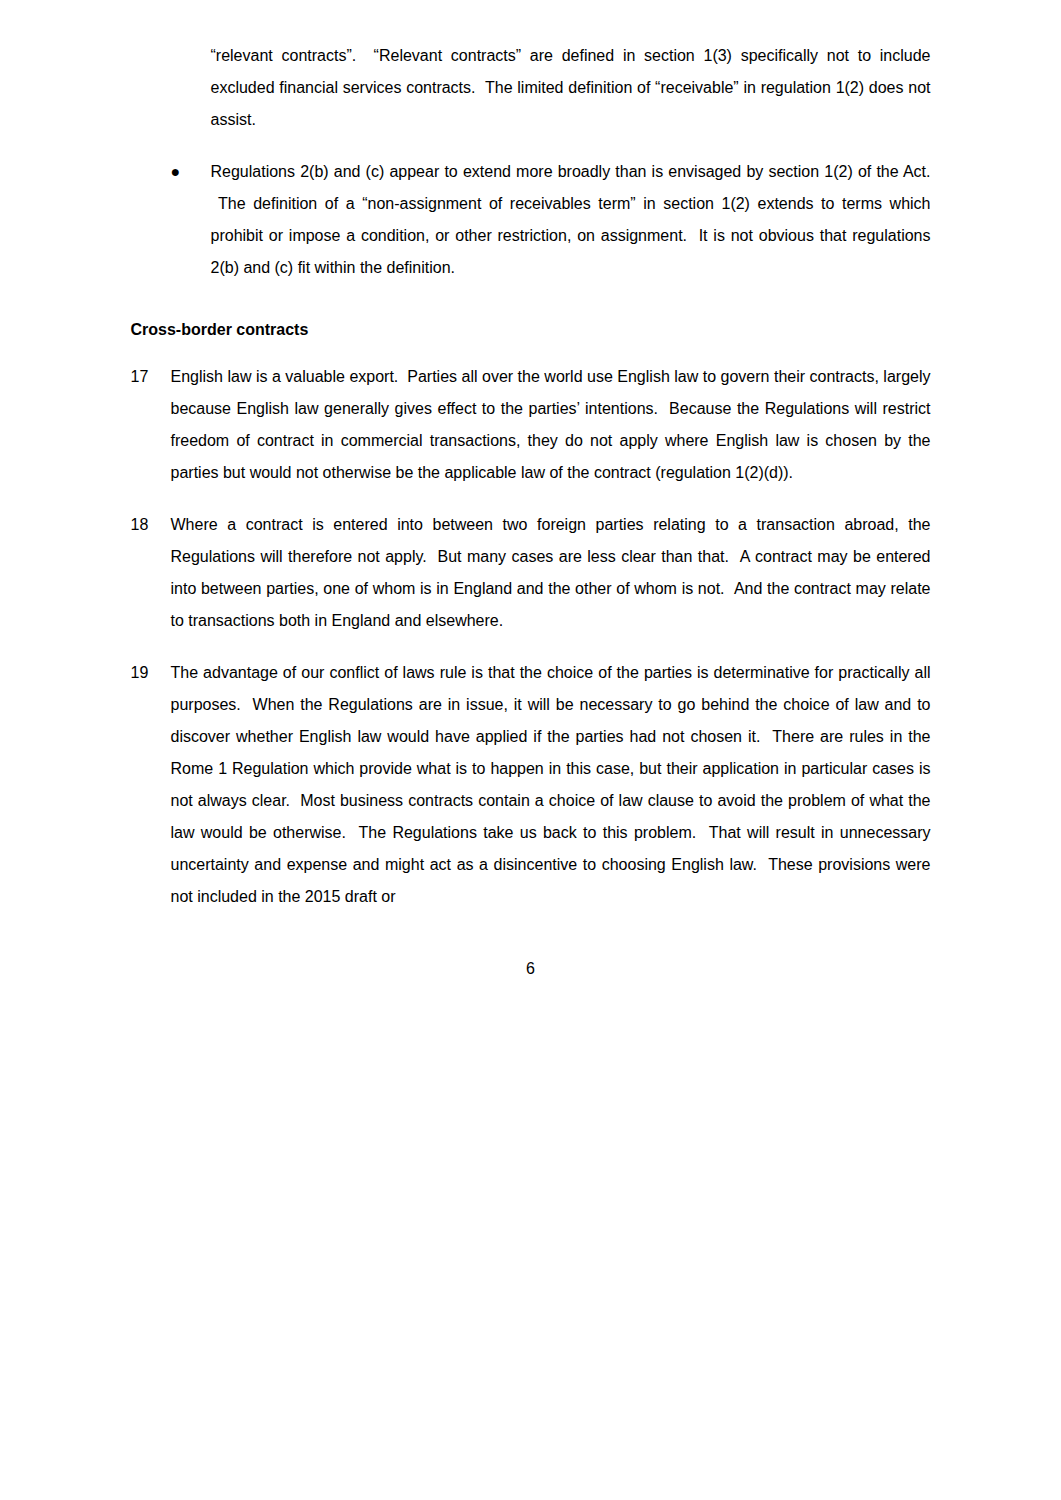“relevant contracts”. “Relevant contracts” are defined in section 1(3) specifically not to include excluded financial services contracts. The limited definition of “receivable” in regulation 1(2) does not assist.
●
Regulations 2(b) and (c) appear to extend more broadly than is envisaged by section 1(2) of the Act. The definition of a “non-assignment of receivables term” in section 1(2) extends to terms which prohibit or impose a condition, or other restriction, on assignment. It is not obvious that regulations 2(b) and (c) fit within the definition.
Cross-border contracts
17
English law is a valuable export. Parties all over the world use English law to govern their contracts, largely because English law generally gives effect to the parties’ intentions. Because the Regulations will restrict freedom of contract in commercial transactions, they do not apply where English law is chosen by the parties but would not otherwise be the applicable law of the contract (regulation 1(2)(d)).
18
Where a contract is entered into between two foreign parties relating to a transaction abroad, the Regulations will therefore not apply. But many cases are less clear than that. A contract may be entered into between parties, one of whom is in England and the other of whom is not. And the contract may relate to transactions both in England and elsewhere.
19
The advantage of our conflict of laws rule is that the choice of the parties is determinative for practically all purposes. When the Regulations are in issue, it will be necessary to go behind the choice of law and to discover whether English law would have applied if the parties had not chosen it. There are rules in the Rome 1 Regulation which provide what is to happen in this case, but their application in particular cases is not always clear. Most business contracts contain a choice of law clause to avoid the problem of what the law would be otherwise. The Regulations take us back to this problem. That will result in unnecessary uncertainty and expense and might act as a disincentive to choosing English law. These provisions were not included in the 2015 draft or
6